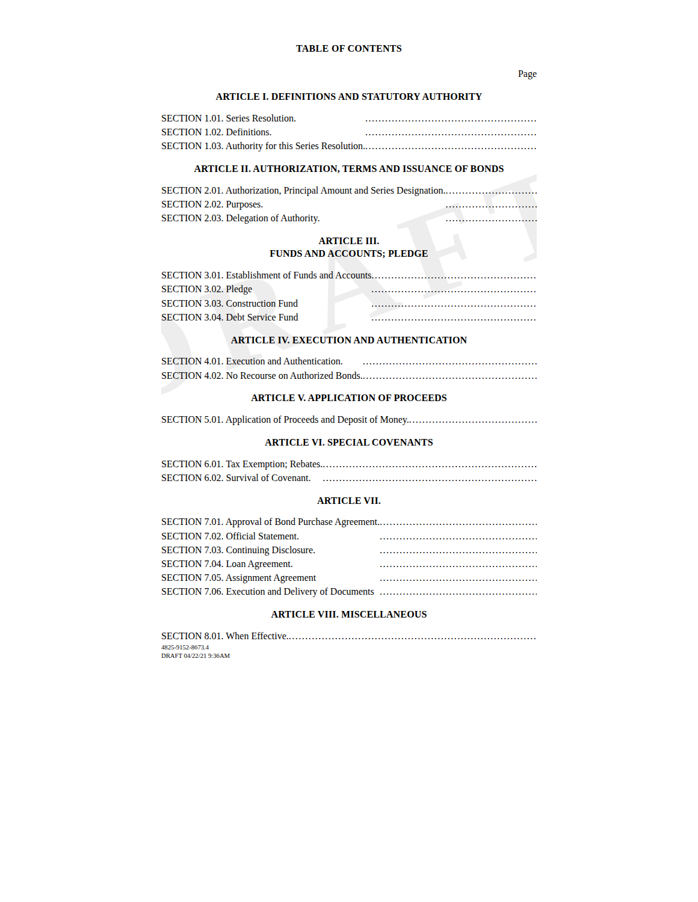DRAFT
TABLE OF CONTENTS
Page
ARTICLE I. DEFINITIONS AND STATUTORY AUTHORITY
| SECTION 1.01. Series Resolution. | ........................................................................................... | 1 |
| SECTION 1.02. Definitions. | .................................................................................................... | 1 |
| SECTION 1.03. Authority for this Series Resolution. | ............................................................ | 2 |
ARTICLE II. AUTHORIZATION, TERMS AND ISSUANCE OF BONDS
| SECTION 2.01. Authorization, Principal Amount and Series Designation. | ............................ | 2 |
| SECTION 2.02. Purposes. | ..................................................................................................... | 3 |
| SECTION 2.03. Delegation of Authority. | .............................................................................. | 3 |
ARTICLE III.
FUNDS AND ACCOUNTS; PLEDGE
| SECTION 3.01. Establishment of Funds and Accounts | .......................................................... | 5 |
| SECTION 3.02. Pledge | ........................................................... | Error! Bookmark not defined. |
| SECTION 3.03. Construction Fund | ......................................................................................... | 5 |
| SECTION 3.04. Debt Service Fund | .......................................................................................... | 5 |
ARTICLE IV. EXECUTION AND AUTHENTICATION
| SECTION 4.01. Execution and Authentication. | ....................................................................... | 6 |
| SECTION 4.02. No Recourse on Authorized Bonds. | .............................................................. | 6 |
ARTICLE V. APPLICATION OF PROCEEDS
| SECTION 5.01. Application of Proceeds and Deposit of Money. | .......................................... | 6 |
ARTICLE VI. SPECIAL COVENANTS
| SECTION 6.01. Tax Exemption; Rebates. | ............................................................................. | 6 |
| SECTION 6.02. Survival of Covenant. | ................................................................................. | 7 |
ARTICLE VII.
| SECTION 7.01. Approval of Bond Purchase Agreement. | ...................................................... | 7 |
| SECTION 7.02. Official Statement. | ......................................................................................... | 7 |
| SECTION 7.03. Continuing Disclosure. | ................................................................................. | 8 |
| SECTION 7.04. Loan Agreement. | ........................................................................................... | 8 |
| SECTION 7.05. Assignment Agreement | ................................................................................ | 8 |
| SECTION 7.06. Execution and Delivery of Documents | ......................................................... | 8 |
ARTICLE VIII. MISCELLANEOUS
| SECTION 8.01. When Effective. | ............................................................................................ | 8 |
4825-9152-8673.4
DRAFT 04/22/21 9:36AM